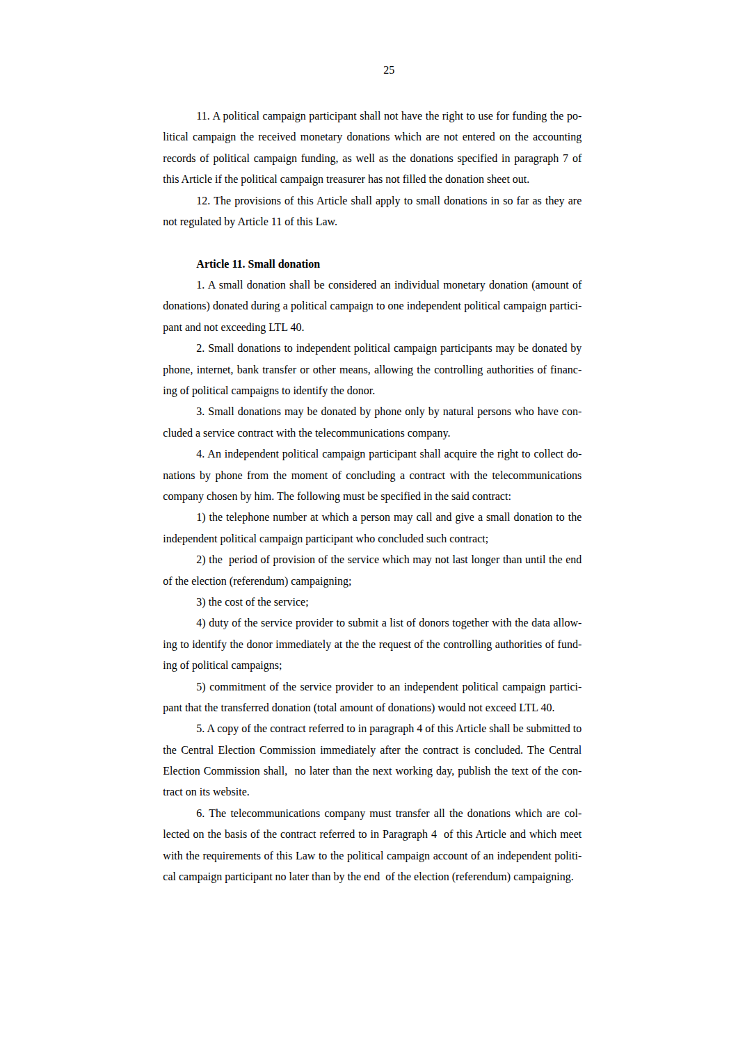25
11. A political campaign participant shall not have the right to use for funding the political campaign the received monetary donations which are not entered on the accounting records of political campaign funding, as well as the donations specified in paragraph 7 of this Article if the political campaign treasurer has not filled the donation sheet out.
12. The provisions of this Article shall apply to small donations in so far as they are not regulated by Article 11 of this Law.
Article 11. Small donation
1. A small donation shall be considered an individual monetary donation (amount of donations) donated during a political campaign to one independent political campaign participant and not exceeding LTL 40.
2. Small donations to independent political campaign participants may be donated by phone, internet, bank transfer or other means, allowing the controlling authorities of financing of political campaigns to identify the donor.
3. Small donations may be donated by phone only by natural persons who have concluded a service contract with the telecommunications company.
4. An independent political campaign participant shall acquire the right to collect donations by phone from the moment of concluding a contract with the telecommunications company chosen by him. The following must be specified in the said contract:
1) the telephone number at which a person may call and give a small donation to the independent political campaign participant who concluded such contract;
2) the period of provision of the service which may not last longer than until the end of the election (referendum) campaigning;
3) the cost of the service;
4) duty of the service provider to submit a list of donors together with the data allowing to identify the donor immediately at the the request of the controlling authorities of funding of political campaigns;
5) commitment of the service provider to an independent political campaign participant that the transferred donation (total amount of donations) would not exceed LTL 40.
5. A copy of the contract referred to in paragraph 4 of this Article shall be submitted to the Central Election Commission immediately after the contract is concluded. The Central Election Commission shall, no later than the next working day, publish the text of the contract on its website.
6. The telecommunications company must transfer all the donations which are collected on the basis of the contract referred to in Paragraph 4 of this Article and which meet with the requirements of this Law to the political campaign account of an independent political campaign participant no later than by the end of the election (referendum) campaigning.